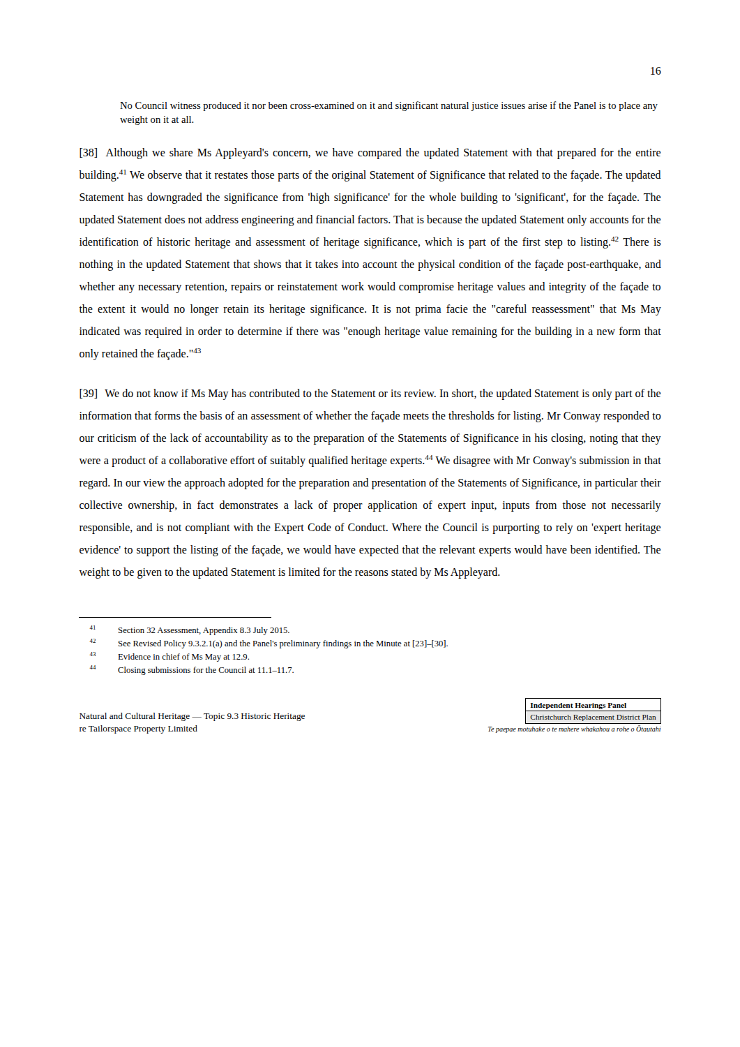16
No Council witness produced it nor been cross-examined on it and significant natural justice issues arise if the Panel is to place any weight on it at all.
[38] Although we share Ms Appleyard's concern, we have compared the updated Statement with that prepared for the entire building.41 We observe that it restates those parts of the original Statement of Significance that related to the façade. The updated Statement has downgraded the significance from 'high significance' for the whole building to 'significant', for the façade. The updated Statement does not address engineering and financial factors. That is because the updated Statement only accounts for the identification of historic heritage and assessment of heritage significance, which is part of the first step to listing.42 There is nothing in the updated Statement that shows that it takes into account the physical condition of the façade post-earthquake, and whether any necessary retention, repairs or reinstatement work would compromise heritage values and integrity of the façade to the extent it would no longer retain its heritage significance. It is not prima facie the "careful reassessment" that Ms May indicated was required in order to determine if there was "enough heritage value remaining for the building in a new form that only retained the façade."43
[39] We do not know if Ms May has contributed to the Statement or its review. In short, the updated Statement is only part of the information that forms the basis of an assessment of whether the façade meets the thresholds for listing. Mr Conway responded to our criticism of the lack of accountability as to the preparation of the Statements of Significance in his closing, noting that they were a product of a collaborative effort of suitably qualified heritage experts.44 We disagree with Mr Conway's submission in that regard. In our view the approach adopted for the preparation and presentation of the Statements of Significance, in particular their collective ownership, in fact demonstrates a lack of proper application of expert input, inputs from those not necessarily responsible, and is not compliant with the Expert Code of Conduct. Where the Council is purporting to rely on 'expert heritage evidence' to support the listing of the façade, we would have expected that the relevant experts would have been identified. The weight to be given to the updated Statement is limited for the reasons stated by Ms Appleyard.
| 41 | Section 32 Assessment, Appendix 8.3 July 2015. |
| 42 | See Revised Policy 9.3.2.1(a) and the Panel's preliminary findings in the Minute at [23]–[30]. |
| 43 | Evidence in chief of Ms May at 12.9. |
| 44 | Closing submissions for the Council at 11.1–11.7. |
Natural and Cultural Heritage — Topic 9.3 Historic Heritage
re Tailorspace Property Limited
Independent Hearings Panel
Christchurch Replacement District Plan
Te paepae motuhake o te mahere whakahou a rohe o Ōtautahi